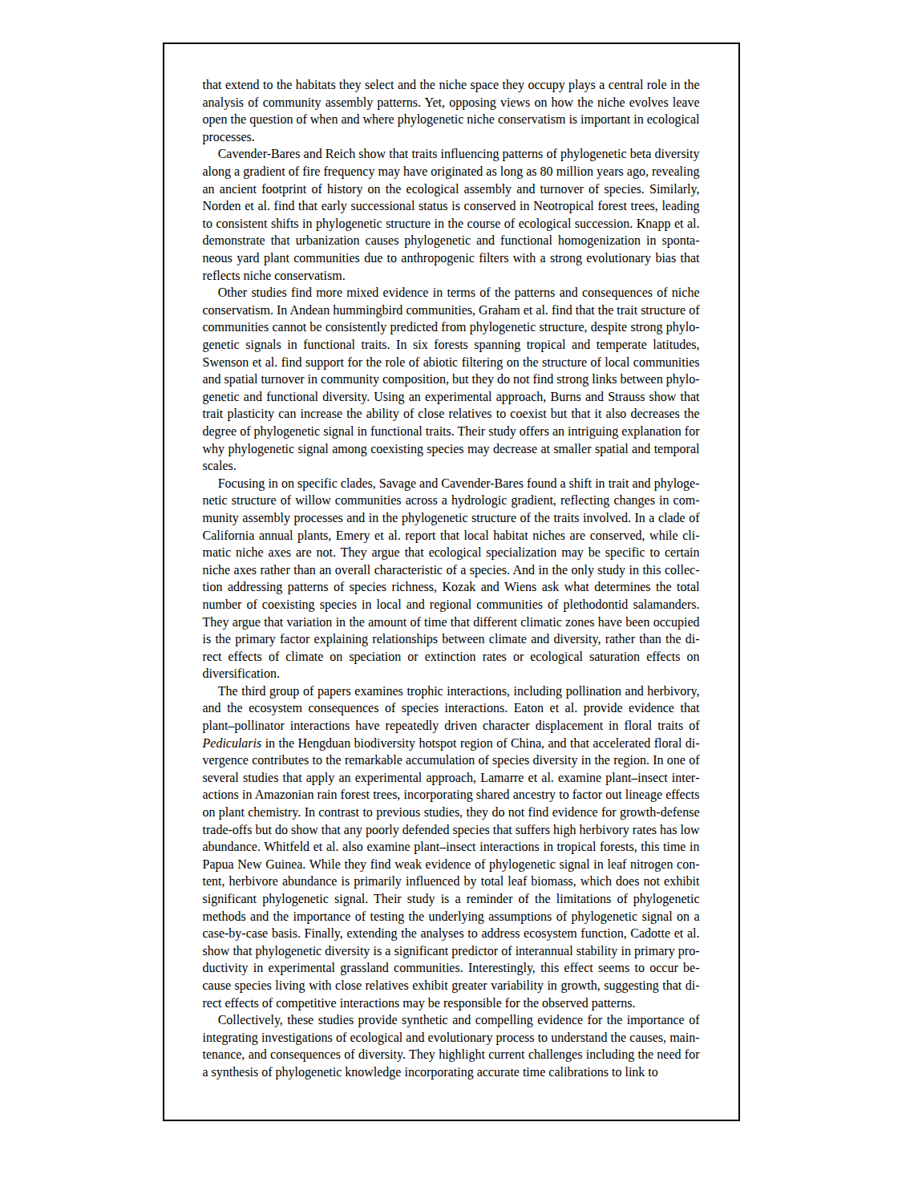that extend to the habitats they select and the niche space they occupy plays a central role in the analysis of community assembly patterns. Yet, opposing views on how the niche evolves leave open the question of when and where phylogenetic niche conservatism is important in ecological processes.
Cavender-Bares and Reich show that traits influencing patterns of phylogenetic beta diversity along a gradient of fire frequency may have originated as long as 80 million years ago, revealing an ancient footprint of history on the ecological assembly and turnover of species. Similarly, Norden et al. find that early successional status is conserved in Neotropical forest trees, leading to consistent shifts in phylogenetic structure in the course of ecological succession. Knapp et al. demonstrate that urbanization causes phylogenetic and functional homogenization in spontaneous yard plant communities due to anthropogenic filters with a strong evolutionary bias that reflects niche conservatism.
Other studies find more mixed evidence in terms of the patterns and consequences of niche conservatism. In Andean hummingbird communities, Graham et al. find that the trait structure of communities cannot be consistently predicted from phylogenetic structure, despite strong phylogenetic signals in functional traits. In six forests spanning tropical and temperate latitudes, Swenson et al. find support for the role of abiotic filtering on the structure of local communities and spatial turnover in community composition, but they do not find strong links between phylogenetic and functional diversity. Using an experimental approach, Burns and Strauss show that trait plasticity can increase the ability of close relatives to coexist but that it also decreases the degree of phylogenetic signal in functional traits. Their study offers an intriguing explanation for why phylogenetic signal among coexisting species may decrease at smaller spatial and temporal scales.
Focusing in on specific clades, Savage and Cavender-Bares found a shift in trait and phylogenetic structure of willow communities across a hydrologic gradient, reflecting changes in community assembly processes and in the phylogenetic structure of the traits involved. In a clade of California annual plants, Emery et al. report that local habitat niches are conserved, while climatic niche axes are not. They argue that ecological specialization may be specific to certain niche axes rather than an overall characteristic of a species. And in the only study in this collection addressing patterns of species richness, Kozak and Wiens ask what determines the total number of coexisting species in local and regional communities of plethodontid salamanders. They argue that variation in the amount of time that different climatic zones have been occupied is the primary factor explaining relationships between climate and diversity, rather than the direct effects of climate on speciation or extinction rates or ecological saturation effects on diversification.
The third group of papers examines trophic interactions, including pollination and herbivory, and the ecosystem consequences of species interactions. Eaton et al. provide evidence that plant–pollinator interactions have repeatedly driven character displacement in floral traits of Pedicularis in the Hengduan biodiversity hotspot region of China, and that accelerated floral divergence contributes to the remarkable accumulation of species diversity in the region. In one of several studies that apply an experimental approach, Lamarre et al. examine plant–insect interactions in Amazonian rain forest trees, incorporating shared ancestry to factor out lineage effects on plant chemistry. In contrast to previous studies, they do not find evidence for growth-defense trade-offs but do show that any poorly defended species that suffers high herbivory rates has low abundance. Whitfeld et al. also examine plant–insect interactions in tropical forests, this time in Papua New Guinea. While they find weak evidence of phylogenetic signal in leaf nitrogen content, herbivore abundance is primarily influenced by total leaf biomass, which does not exhibit significant phylogenetic signal. Their study is a reminder of the limitations of phylogenetic methods and the importance of testing the underlying assumptions of phylogenetic signal on a case-by-case basis. Finally, extending the analyses to address ecosystem function, Cadotte et al. show that phylogenetic diversity is a significant predictor of interannual stability in primary productivity in experimental grassland communities. Interestingly, this effect seems to occur because species living with close relatives exhibit greater variability in growth, suggesting that direct effects of competitive interactions may be responsible for the observed patterns.
Collectively, these studies provide synthetic and compelling evidence for the importance of integrating investigations of ecological and evolutionary process to understand the causes, maintenance, and consequences of diversity. They highlight current challenges including the need for a synthesis of phylogenetic knowledge incorporating accurate time calibrations to link to